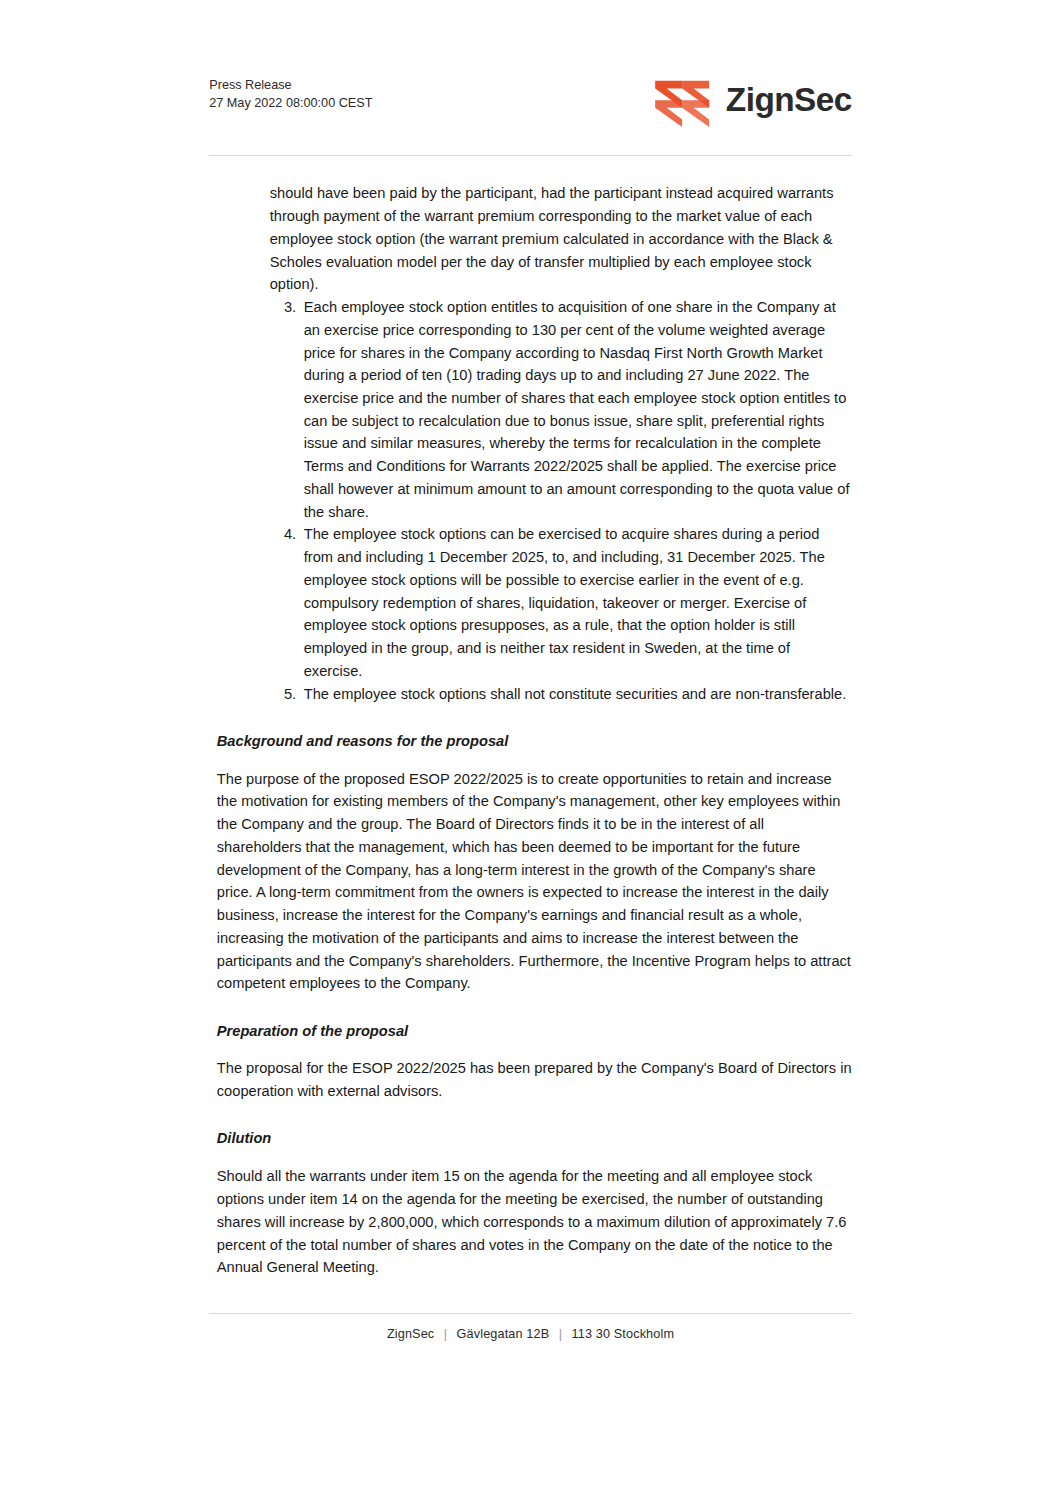Press Release
27 May 2022 08:00:00 CEST
ZignSec
should have been paid by the participant, had the participant instead acquired warrants through payment of the warrant premium corresponding to the market value of each employee stock option (the warrant premium calculated in accordance with the Black & Scholes evaluation model per the day of transfer multiplied by each employee stock option).
Each employee stock option entitles to acquisition of one share in the Company at an exercise price corresponding to 130 per cent of the volume weighted average price for shares in the Company according to Nasdaq First North Growth Market during a period of ten (10) trading days up to and including 27 June 2022. The exercise price and the number of shares that each employee stock option entitles to can be subject to recalculation due to bonus issue, share split, preferential rights issue and similar measures, whereby the terms for recalculation in the complete Terms and Conditions for Warrants 2022/2025 shall be applied. The exercise price shall however at minimum amount to an amount corresponding to the quota value of the share.
The employee stock options can be exercised to acquire shares during a period from and including 1 December 2025, to, and including, 31 December 2025. The employee stock options will be possible to exercise earlier in the event of e.g. compulsory redemption of shares, liquidation, takeover or merger. Exercise of employee stock options presupposes, as a rule, that the option holder is still employed in the group, and is neither tax resident in Sweden, at the time of exercise.
The employee stock options shall not constitute securities and are non-transferable.
Background and reasons for the proposal
The purpose of the proposed ESOP 2022/2025 is to create opportunities to retain and increase the motivation for existing members of the Company's management, other key employees within the Company and the group. The Board of Directors finds it to be in the interest of all shareholders that the management, which has been deemed to be important for the future development of the Company, has a long-term interest in the growth of the Company's share price. A long-term commitment from the owners is expected to increase the interest in the daily business, increase the interest for the Company's earnings and financial result as a whole, increasing the motivation of the participants and aims to increase the interest between the participants and the Company's shareholders. Furthermore, the Incentive Program helps to attract competent employees to the Company.
Preparation of the proposal
The proposal for the ESOP 2022/2025 has been prepared by the Company's Board of Directors in cooperation with external advisors.
Dilution
Should all the warrants under item 15 on the agenda for the meeting and all employee stock options under item 14 on the agenda for the meeting be exercised, the number of outstanding shares will increase by 2,800,000, which corresponds to a maximum dilution of approximately 7.6 percent of the total number of shares and votes in the Company on the date of the notice to the Annual General Meeting.
ZignSec|Gävlegatan 12B|113 30 Stockholm